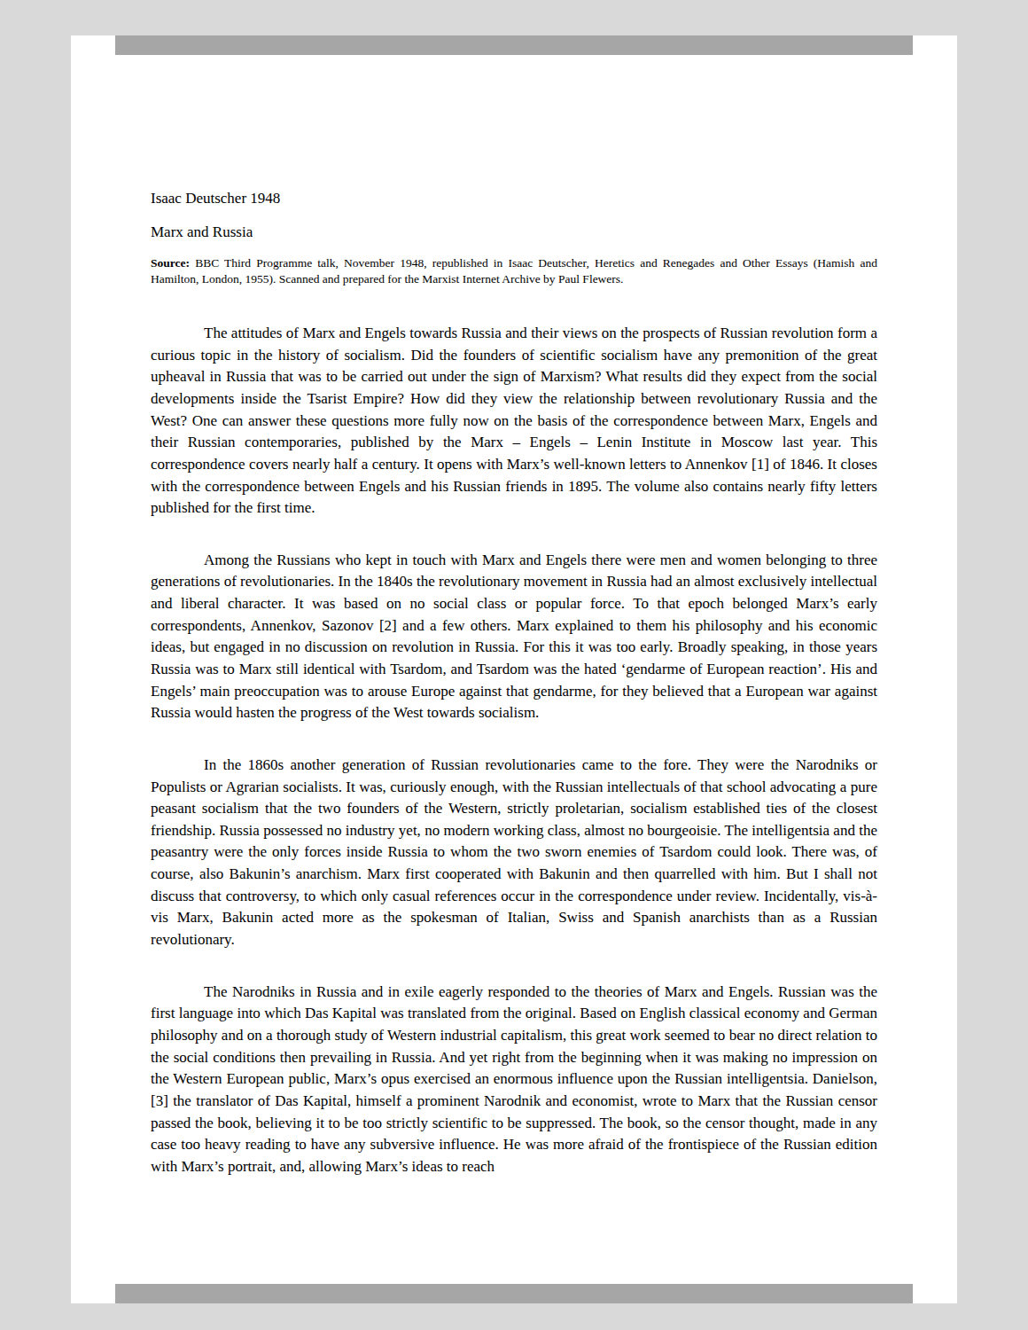Isaac Deutscher 1948
Marx and Russia
Source: BBC Third Programme talk, November 1948, republished in Isaac Deutscher, Heretics and Renegades and Other Essays (Hamish and Hamilton, London, 1955). Scanned and prepared for the Marxist Internet Archive by Paul Flewers.
The attitudes of Marx and Engels towards Russia and their views on the prospects of Russian revolution form a curious topic in the history of socialism. Did the founders of scientific socialism have any premonition of the great upheaval in Russia that was to be carried out under the sign of Marxism? What results did they expect from the social developments inside the Tsarist Empire? How did they view the relationship between revolutionary Russia and the West? One can answer these questions more fully now on the basis of the correspondence between Marx, Engels and their Russian contemporaries, published by the Marx – Engels – Lenin Institute in Moscow last year. This correspondence covers nearly half a century. It opens with Marx’s well-known letters to Annenkov [1] of 1846. It closes with the correspondence between Engels and his Russian friends in 1895. The volume also contains nearly fifty letters published for the first time.
Among the Russians who kept in touch with Marx and Engels there were men and women belonging to three generations of revolutionaries. In the 1840s the revolutionary movement in Russia had an almost exclusively intellectual and liberal character. It was based on no social class or popular force. To that epoch belonged Marx’s early correspondents, Annenkov, Sazonov [2] and a few others. Marx explained to them his philosophy and his economic ideas, but engaged in no discussion on revolution in Russia. For this it was too early. Broadly speaking, in those years Russia was to Marx still identical with Tsardom, and Tsardom was the hated ‘gendarme of European reaction’. His and Engels’ main preoccupation was to arouse Europe against that gendarme, for they believed that a European war against Russia would hasten the progress of the West towards socialism.
In the 1860s another generation of Russian revolutionaries came to the fore. They were the Narodniks or Populists or Agrarian socialists. It was, curiously enough, with the Russian intellectuals of that school advocating a pure peasant socialism that the two founders of the Western, strictly proletarian, socialism established ties of the closest friendship. Russia possessed no industry yet, no modern working class, almost no bourgeoisie. The intelligentsia and the peasantry were the only forces inside Russia to whom the two sworn enemies of Tsardom could look. There was, of course, also Bakunin’s anarchism. Marx first cooperated with Bakunin and then quarrelled with him. But I shall not discuss that controversy, to which only casual references occur in the correspondence under review. Incidentally, vis-à-vis Marx, Bakunin acted more as the spokesman of Italian, Swiss and Spanish anarchists than as a Russian revolutionary.
The Narodniks in Russia and in exile eagerly responded to the theories of Marx and Engels. Russian was the first language into which Das Kapital was translated from the original. Based on English classical economy and German philosophy and on a thorough study of Western industrial capitalism, this great work seemed to bear no direct relation to the social conditions then prevailing in Russia. And yet right from the beginning when it was making no impression on the Western European public, Marx’s opus exercised an enormous influence upon the Russian intelligentsia. Danielson, [3] the translator of Das Kapital, himself a prominent Narodnik and economist, wrote to Marx that the Russian censor passed the book, believing it to be too strictly scientific to be suppressed. The book, so the censor thought, made in any case too heavy reading to have any subversive influence. He was more afraid of the frontispiece of the Russian edition with Marx’s portrait, and, allowing Marx’s ideas to reach